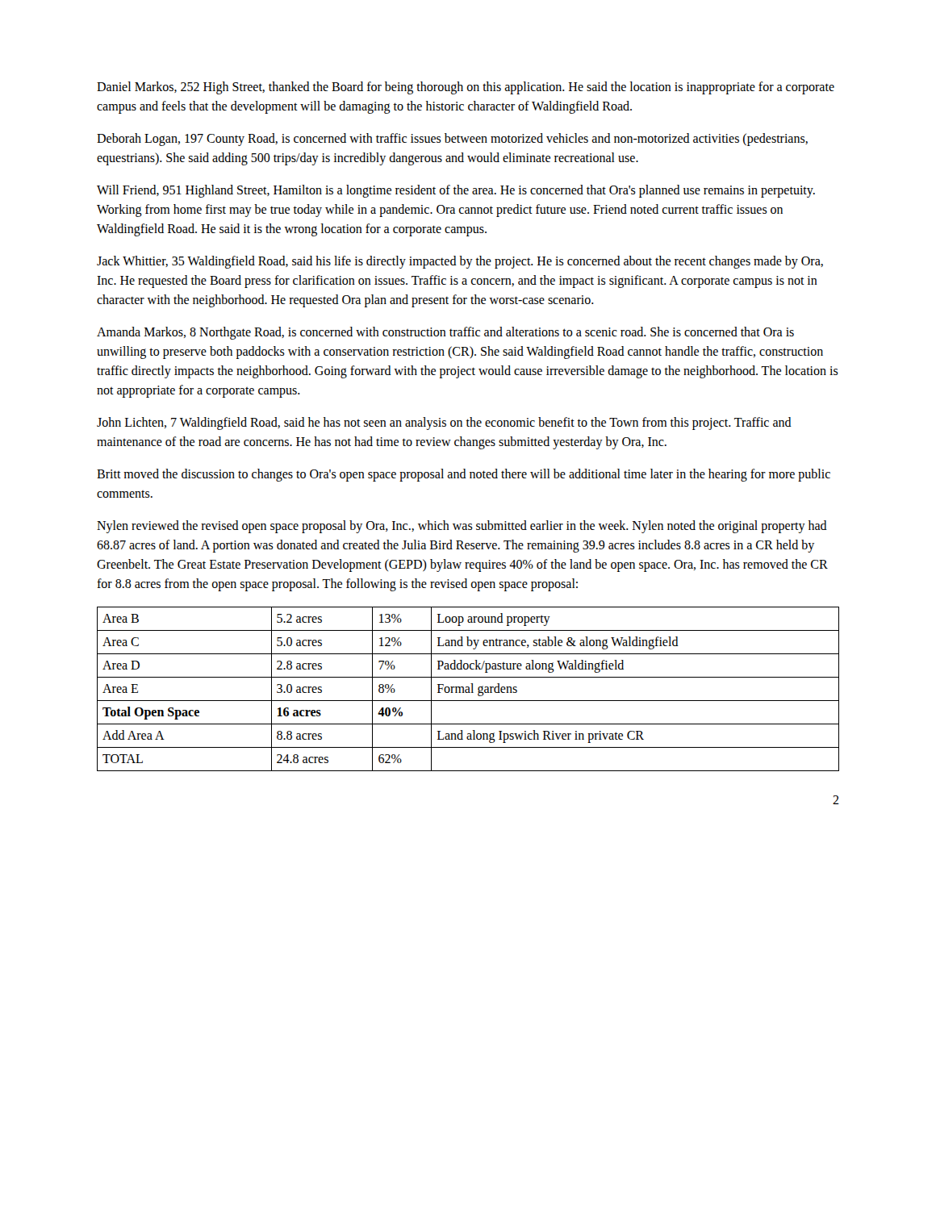Daniel Markos, 252 High Street, thanked the Board for being thorough on this application. He said the location is inappropriate for a corporate campus and feels that the development will be damaging to the historic character of Waldingfield Road.
Deborah Logan, 197 County Road, is concerned with traffic issues between motorized vehicles and non-motorized activities (pedestrians, equestrians). She said adding 500 trips/day is incredibly dangerous and would eliminate recreational use.
Will Friend, 951 Highland Street, Hamilton is a longtime resident of the area. He is concerned that Ora's planned use remains in perpetuity. Working from home first may be true today while in a pandemic. Ora cannot predict future use. Friend noted current traffic issues on Waldingfield Road. He said it is the wrong location for a corporate campus.
Jack Whittier, 35 Waldingfield Road, said his life is directly impacted by the project. He is concerned about the recent changes made by Ora, Inc. He requested the Board press for clarification on issues. Traffic is a concern, and the impact is significant. A corporate campus is not in character with the neighborhood. He requested Ora plan and present for the worst-case scenario.
Amanda Markos, 8 Northgate Road, is concerned with construction traffic and alterations to a scenic road. She is concerned that Ora is unwilling to preserve both paddocks with a conservation restriction (CR). She said Waldingfield Road cannot handle the traffic, construction traffic directly impacts the neighborhood. Going forward with the project would cause irreversible damage to the neighborhood. The location is not appropriate for a corporate campus.
John Lichten, 7 Waldingfield Road, said he has not seen an analysis on the economic benefit to the Town from this project. Traffic and maintenance of the road are concerns. He has not had time to review changes submitted yesterday by Ora, Inc.
Britt moved the discussion to changes to Ora's open space proposal and noted there will be additional time later in the hearing for more public comments.
Nylen reviewed the revised open space proposal by Ora, Inc., which was submitted earlier in the week. Nylen noted the original property had 68.87 acres of land. A portion was donated and created the Julia Bird Reserve. The remaining 39.9 acres includes 8.8 acres in a CR held by Greenbelt. The Great Estate Preservation Development (GEPD) bylaw requires 40% of the land be open space. Ora, Inc. has removed the CR for 8.8 acres from the open space proposal. The following is the revised open space proposal:
| Area B | 5.2 acres | 13% | Loop around property |
| Area C | 5.0 acres | 12% | Land by entrance, stable & along Waldingfield |
| Area D | 2.8 acres | 7% | Paddock/pasture along Waldingfield |
| Area E | 3.0 acres | 8% | Formal gardens |
| Total Open Space | 16 acres | 40% | |
| Add Area A | 8.8 acres | | Land along Ipswich River in private CR |
| TOTAL | 24.8 acres | 62% | |
2